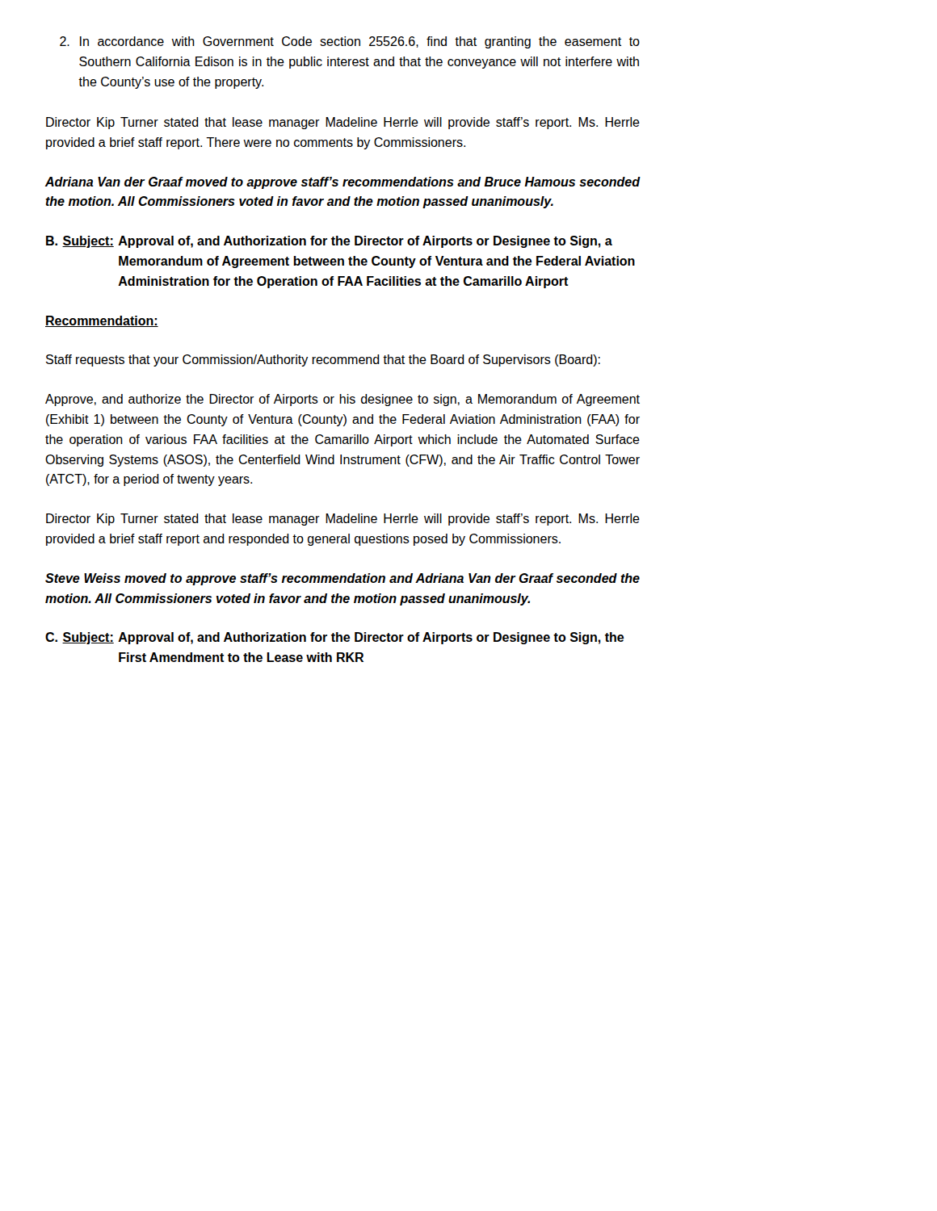In accordance with Government Code section 25526.6, find that granting the easement to Southern California Edison is in the public interest and that the conveyance will not interfere with the County’s use of the property.
Director Kip Turner stated that lease manager Madeline Herrle will provide staff’s report. Ms. Herrle provided a brief staff report. There were no comments by Commissioners.
Adriana Van der Graaf moved to approve staff’s recommendations and Bruce Hamous seconded the motion. All Commissioners voted in favor and the motion passed unanimously.
B. Subject: Approval of, and Authorization for the Director of Airports or Designee to Sign, a Memorandum of Agreement between the County of Ventura and the Federal Aviation Administration for the Operation of FAA Facilities at the Camarillo Airport
Recommendation:
Staff requests that your Commission/Authority recommend that the Board of Supervisors (Board):
Approve, and authorize the Director of Airports or his designee to sign, a Memorandum of Agreement (Exhibit 1) between the County of Ventura (County) and the Federal Aviation Administration (FAA) for the operation of various FAA facilities at the Camarillo Airport which include the Automated Surface Observing Systems (ASOS), the Centerfield Wind Instrument (CFW), and the Air Traffic Control Tower (ATCT), for a period of twenty years.
Director Kip Turner stated that lease manager Madeline Herrle will provide staff’s report. Ms. Herrle provided a brief staff report and responded to general questions posed by Commissioners.
Steve Weiss moved to approve staff’s recommendation and Adriana Van der Graaf seconded the motion. All Commissioners voted in favor and the motion passed unanimously.
C. Subject: Approval of, and Authorization for the Director of Airports or Designee to Sign, the First Amendment to the Lease with RKR